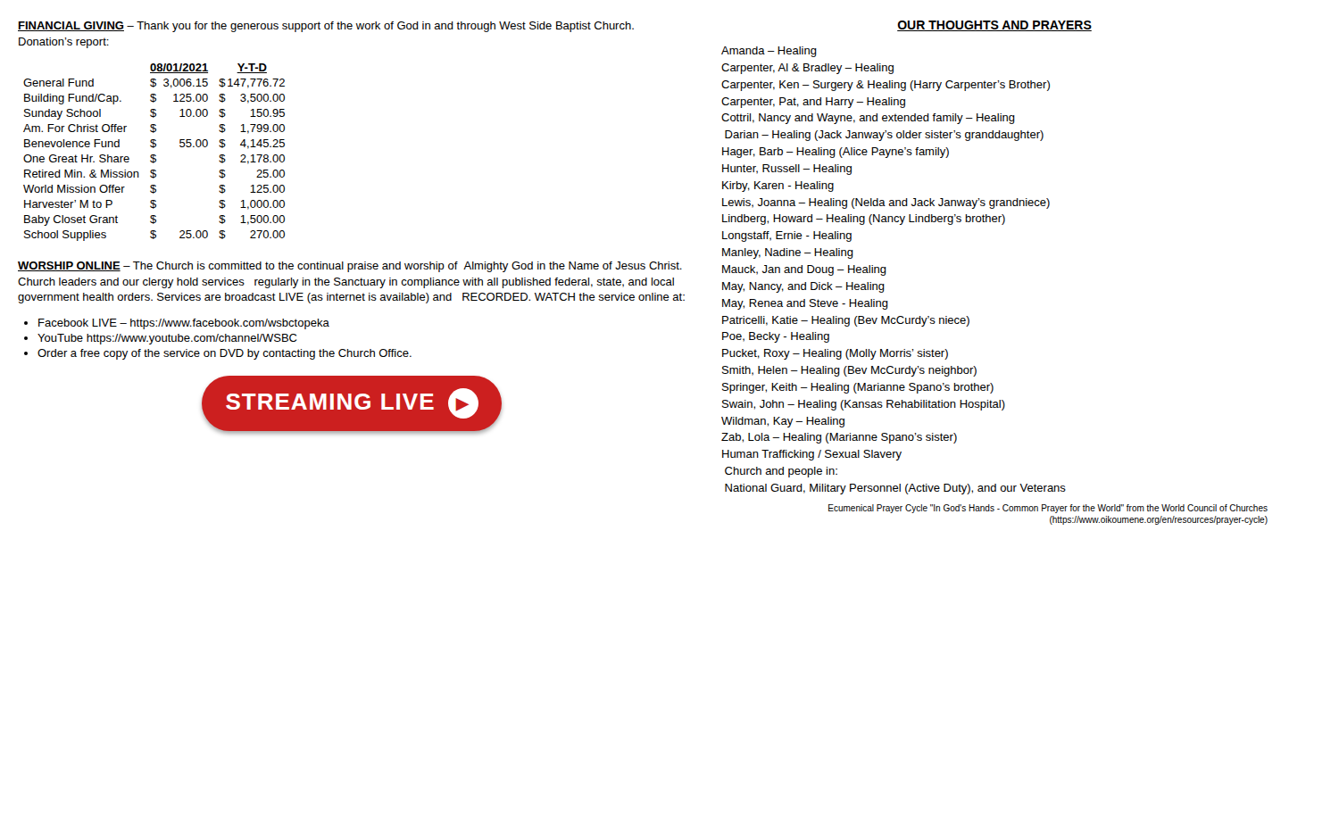FINANCIAL GIVING – Thank you for the generous support of the work of God in and through West Side Baptist Church. Donation’s report:
| | 08/01/2021 | Y-T-D |
| --- | --- | --- |
| General Fund | $ | 3,006.15 | $ | 147,776.72 |
| Building Fund/Cap. | $ | 125.00 | $ | 3,500.00 |
| Sunday School | $ | 10.00 | $ | 150.95 |
| Am. For Christ Offer | $ | | $ | 1,799.00 |
| Benevolence Fund | $ | 55.00 | $ | 4,145.25 |
| One Great Hr. Share | $ | | $ | 2,178.00 |
| Retired Min. & Mission | $ | | $ | 25.00 |
| World Mission Offer | $ | | $ | 125.00 |
| Harvester’ M to P | $ | | $ | 1,000.00 |
| Baby Closet Grant | $ | | $ | 1,500.00 |
| School Supplies | $ | 25.00 | $ | 270.00 |
WORSHIP ONLINE – The Church is committed to the continual praise and worship of Almighty God in the Name of Jesus Christ. Church leaders and our clergy hold services regularly in the Sanctuary in compliance with all published federal, state, and local government health orders. Services are broadcast LIVE (as internet is available) and RECORDED. WATCH the service online at:
Facebook LIVE – https://www.facebook.com/wsbctopeka
YouTube https://www.youtube.com/channel/WSBC
Order a free copy of the service on DVD by contacting the Church Office.
STREAMING LIVE▶
OUR THOUGHTS AND PRAYERS
Amanda – Healing
Carpenter, Al & Bradley – Healing
Carpenter, Ken – Surgery & Healing (Harry Carpenter’s Brother)
Carpenter, Pat, and Harry – Healing
Cottril, Nancy and Wayne, and extended family – Healing
Darian – Healing (Jack Janway’s older sister’s granddaughter)
Hager, Barb – Healing (Alice Payne’s family)
Hunter, Russell – Healing
Kirby, Karen - Healing
Lewis, Joanna – Healing (Nelda and Jack Janway’s grandniece)
Lindberg, Howard – Healing (Nancy Lindberg’s brother)
Longstaff, Ernie - Healing
Manley, Nadine – Healing
Mauck, Jan and Doug – Healing
May, Nancy, and Dick – Healing
May, Renea and Steve - Healing
Patricelli, Katie – Healing (Bev McCurdy’s niece)
Poe, Becky - Healing
Pucket, Roxy – Healing (Molly Morris’ sister)
Smith, Helen – Healing (Bev McCurdy’s neighbor)
Springer, Keith – Healing (Marianne Spano’s brother)
Swain, John – Healing (Kansas Rehabilitation Hospital)
Wildman, Kay – Healing
Zab, Lola – Healing (Marianne Spano’s sister)
Human Trafficking / Sexual Slavery
Church and people in:
National Guard, Military Personnel (Active Duty), and our Veterans
Ecumenical Prayer Cycle "In God's Hands - Common Prayer for the World" from the World Council of Churches (https://www.oikoumene.org/en/resources/prayer-cycle)